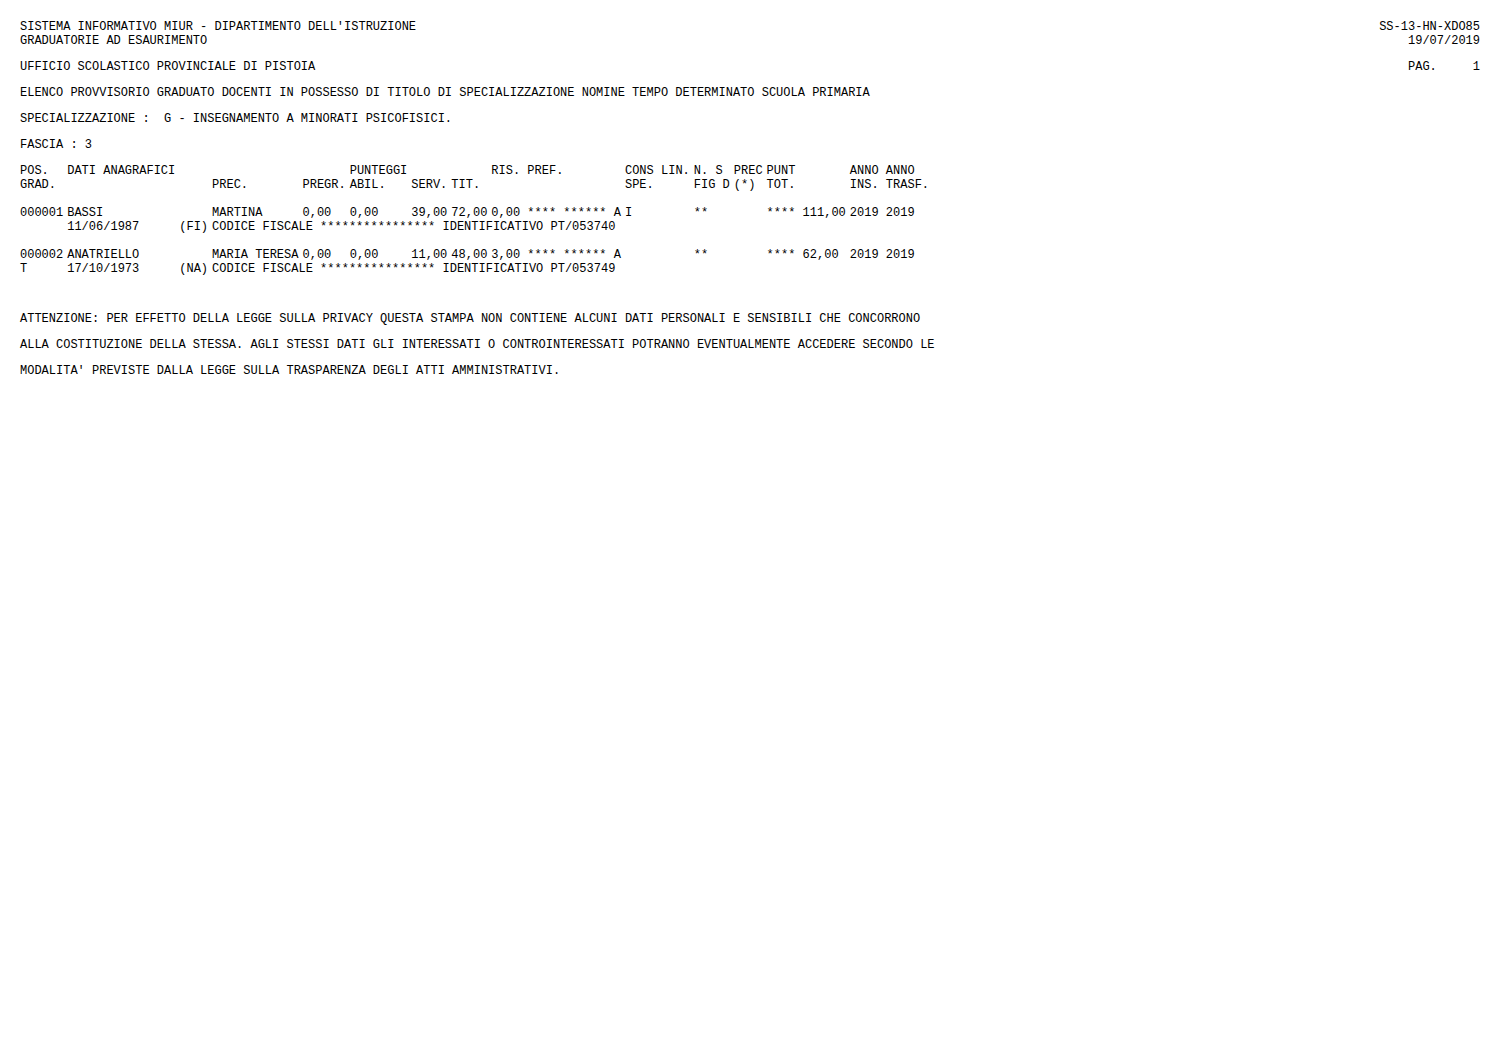SISTEMA INFORMATIVO MIUR - DIPARTIMENTO DELL'ISTRUZIONE SS-13-HN-XDO85
GRADUATORIE AD ESAURIMENTO 19/07/2019
UFFICIO SCOLASTICO PROVINCIALE DI PISTOIA PAG. 1
ELENCO PROVVISORIO GRADUATO DOCENTI IN POSSESSO DI TITOLO DI SPECIALIZZAZIONE NOMINE TEMPO DETERMINATO SCUOLA PRIMARIA
SPECIALIZZAZIONE : G - INSEGNAMENTO A MINORATI PSICOFISICI.
FASCIA : 3
| POS. | DATI ANAGRAFICI | | | | PUNTEGGI | | | RIS. PREF. | CONS LIN. | N. S | PREC | PUNT | ANNO ANNO |
| GRAD. | | | PREC. | PREGR. | ABIL. | SERV. | TIT. | | SPE. | FIG D | (*) | TOT. | INS. TRASF. |
| 000001 | BASSI | | MARTINA | 0,00 | 0,00 | 39,00 | 72,00 | 0,00 **** ****** A | I | ** | | **** 111,00 | 2019 2019 |
| | 11/06/1987 | (FI) | CODICE FISCALE **************** IDENTIFICATIVO PT/053740 |
| 000002 | ANATRIELLO | | MARIA TERESA | 0,00 | 0,00 | 11,00 | 48,00 | 3,00 **** ****** A | | ** | | **** 62,00 | 2019 2019 |
| T | 17/10/1973 | (NA) | CODICE FISCALE **************** IDENTIFICATIVO PT/053749 |
ATTENZIONE: PER EFFETTO DELLA LEGGE SULLA PRIVACY QUESTA STAMPA NON CONTIENE ALCUNI DATI PERSONALI E SENSIBILI CHE CONCORRONO
ALLA COSTITUZIONE DELLA STESSA. AGLI STESSI DATI GLI INTERESSATI O CONTROINTERESSATI POTRANNO EVENTUALMENTE ACCEDERE SECONDO LE
MODALITA' PREVISTE DALLA LEGGE SULLA TRASPARENZA DEGLI ATTI AMMINISTRATIVI.